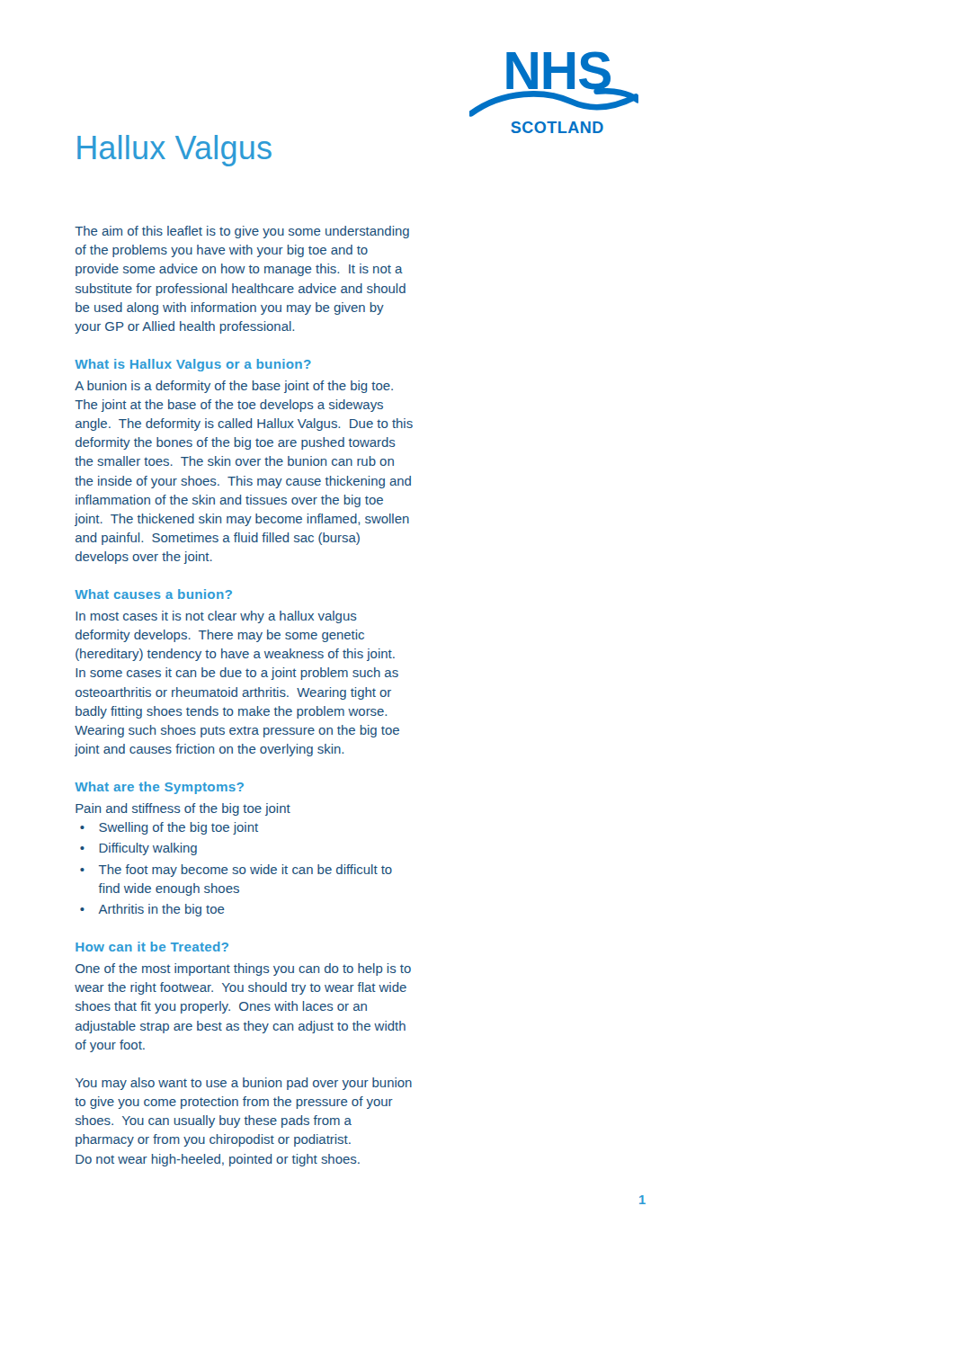NHS
SCOTLAND
Hallux Valgus
The aim of this leaflet is to give you some understanding of the problems you have with your big toe and to provide some advice on how to manage this. It is not a substitute for professional healthcare advice and should be used along with information you may be given by your GP or Allied health professional.
What is Hallux Valgus or a bunion?
A bunion is a deformity of the base joint of the big toe. The joint at the base of the toe develops a sideways angle. The deformity is called Hallux Valgus. Due to this deformity the bones of the big toe are pushed towards the smaller toes. The skin over the bunion can rub on the inside of your shoes. This may cause thickening and inflammation of the skin and tissues over the big toe joint. The thickened skin may become inflamed, swollen and painful. Sometimes a fluid filled sac (bursa) develops over the joint.
What causes a bunion?
In most cases it is not clear why a hallux valgus deformity develops. There may be some genetic (hereditary) tendency to have a weakness of this joint. In some cases it can be due to a joint problem such as osteoarthritis or rheumatoid arthritis. Wearing tight or badly fitting shoes tends to make the problem worse. Wearing such shoes puts extra pressure on the big toe joint and causes friction on the overlying skin.
What are the Symptoms?
Pain and stiffness of the big toe joint
Swelling of the big toe joint
Difficulty walking
The foot may become so wide it can be difficult to find wide enough shoes
Arthritis in the big toe
How can it be Treated?
One of the most important things you can do to help is to wear the right footwear. You should try to wear flat wide shoes that fit you properly. Ones with laces or an adjustable strap are best as they can adjust to the width of your foot.
You may also want to use a bunion pad over your bunion to give you come protection from the pressure of your shoes. You can usually buy these pads from a pharmacy or from you chiropodist or podiatrist.
Do not wear high-heeled, pointed or tight shoes.
1